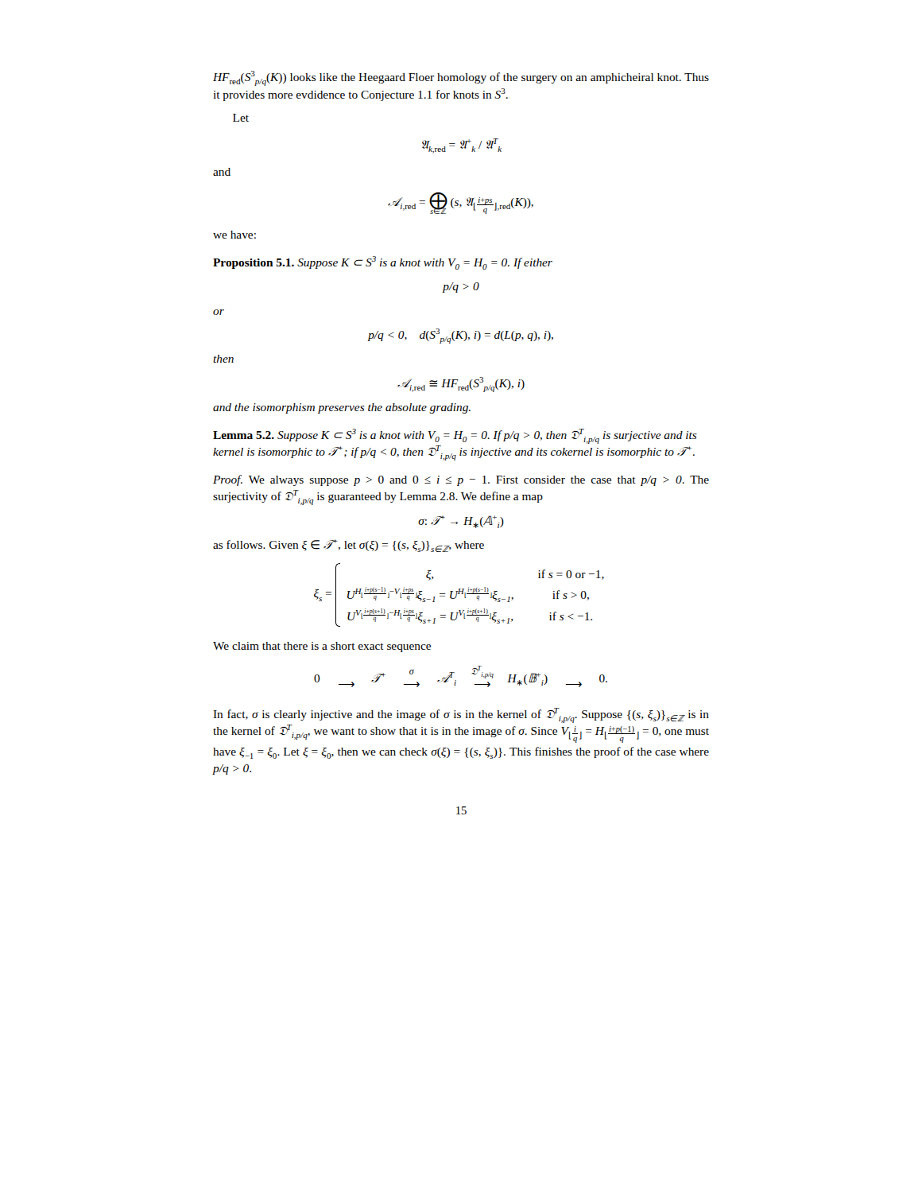HFred(S3p/q(K)) looks like the Heegaard Floer homology of the surgery on an amphicheiral knot. Thus it provides more evdidence to Conjecture 1.1 for knots in S3.
Let
𝔄k,red = 𝔄+k / 𝔄Tk
and
𝒜i,red = ⨁s∈ℤ (s, 𝔄⌊i+ps q⌋,red(K)),
we have:
Proposition 5.1. Suppose K ⊂ S3 is a knot with V0 = H0 = 0. If either
p/q > 0
or
p/q < 0, d(S3p/q(K), i) = d(L(p, q), i),
then
𝒜i,red ≅ HFred(S3p/q(K), i)
and the isomorphism preserves the absolute grading.
Lemma 5.2. Suppose K ⊂ S3 is a knot with V0 = H0 = 0. If p/q > 0, then 𝔇Ti,p/q is surjective and its kernel is isomorphic to 𝒯+; if p/q < 0, then 𝔇Ti,p/q is injective and its cokernel is isomorphic to 𝒯+.
Proof. We always suppose p > 0 and 0 ≤ i ≤ p − 1. First consider the case that p/q > 0. The surjectivity of 𝔇Ti,p/q is guaranteed by Lemma 2.8. We define a map
σ: 𝒯+ → H∗(𝔸+i)
as follows. Given ξ ∈ 𝒯+, let σ(ξ) = {(s, ξs)}s∈ℤ, where
ξs =
| ξ , | if s = 0 or −1, |
| U H ⌊ i + p ( s −1) q ⌋ − V ⌊ i + ps q ⌋ ξ s −1 = U H ⌊ i + p ( s −1) q ⌋ ξ s −1 , | if s > 0, |
| U V ⌊ i + p ( s +1) q ⌋ − H ⌊ i + ps q ⌋ ξ s +1 = U V ⌊ i + p ( s +1) q ⌋ ξ s +1 , | if s < −1. |
We claim that there is a short exact sequence
0 ⟶ 𝒯+ σ⟶ 𝒜Ti 𝔇Ti,p/q⟶ H∗(𝔹+i) ⟶ 0.
In fact, σ is clearly injective and the image of σ is in the kernel of 𝔇Ti,p/q. Suppose {(s, ξs)}s∈ℤ is in the kernel of 𝔇Ti,p/q, we want to show that it is in the image of σ. Since V⌊iq⌋ = H⌊i+p(−1) q⌋ = 0, one must have ξ−1 = ξ0. Let ξ = ξ0, then we can check σ(ξ) = {(s, ξs)}. This finishes the proof of the case where p/q > 0.
15